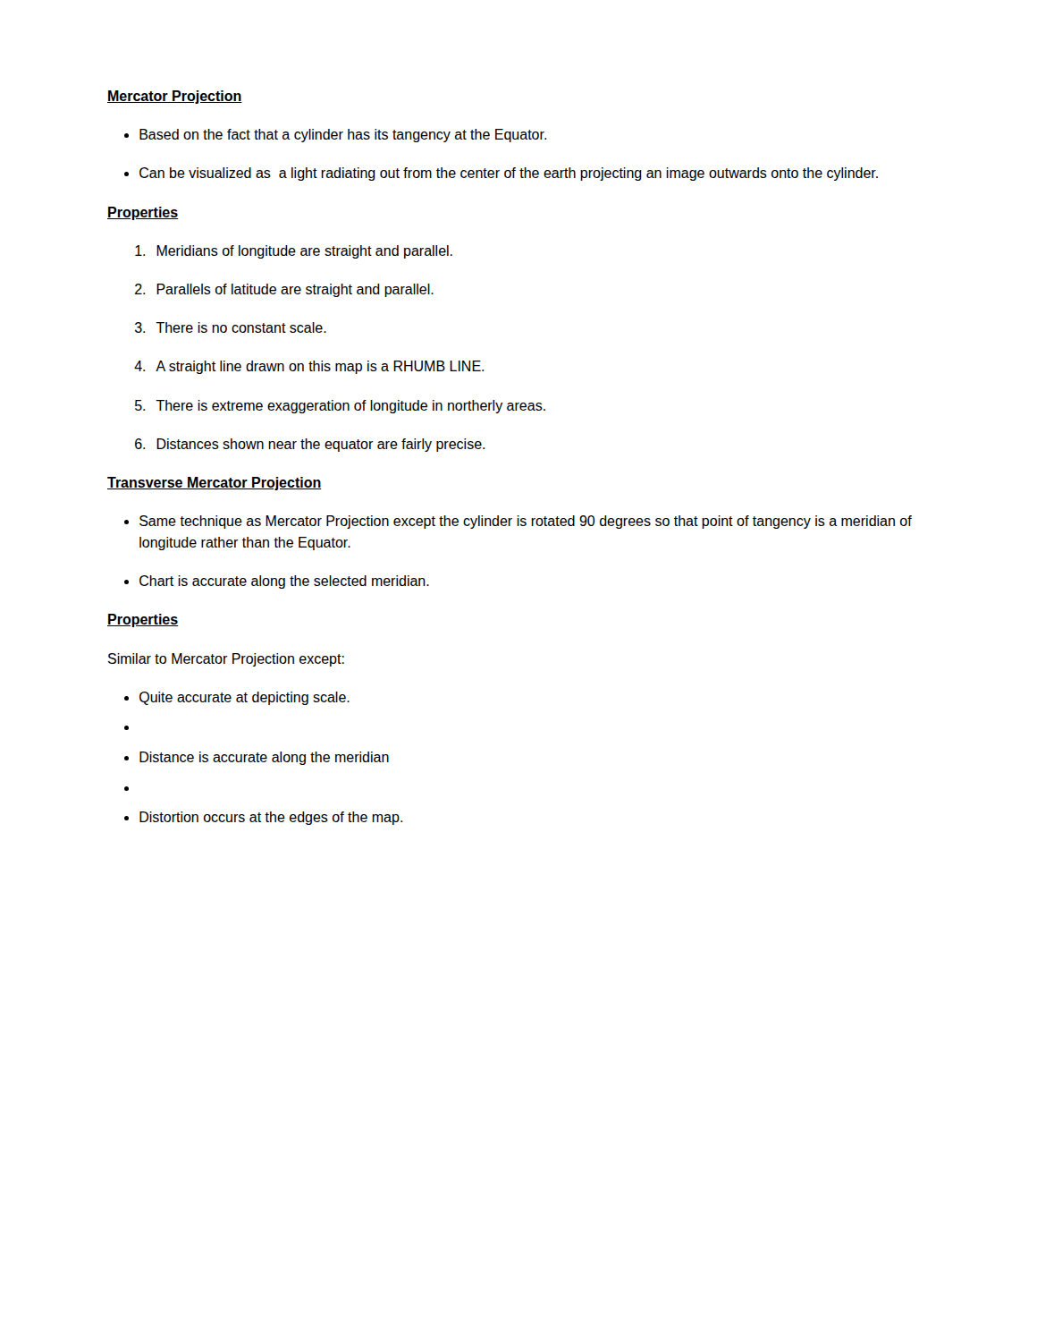Mercator Projection
Based on the fact that a cylinder has its tangency at the Equator.
Can be visualized as a light radiating out from the center of the earth projecting an image outwards onto the cylinder.
Properties
Meridians of longitude are straight and parallel.
Parallels of latitude are straight and parallel.
There is no constant scale.
A straight line drawn on this map is a RHUMB LINE.
There is extreme exaggeration of longitude in northerly areas.
Distances shown near the equator are fairly precise.
Transverse Mercator Projection
Same technique as Mercator Projection except the cylinder is rotated 90 degrees so that point of tangency is a meridian of longitude rather than the Equator.
Chart is accurate along the selected meridian.
Properties
Similar to Mercator Projection except:
Quite accurate at depicting scale.
Distance is accurate along the meridian
Distortion occurs at the edges of the map.